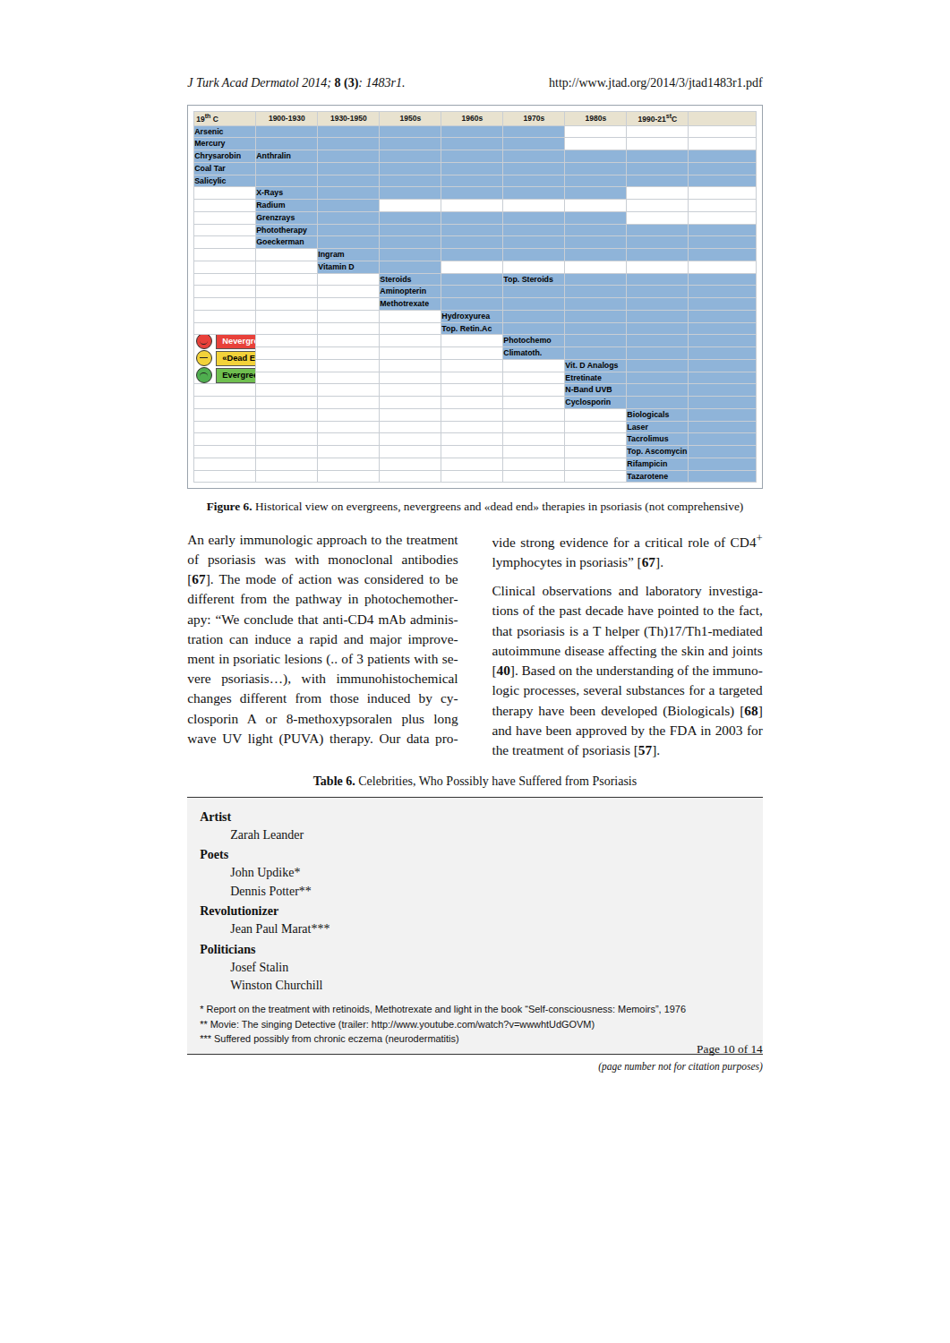J Turk Acad Dermatol 2014; 8 (3): 1483r1.
http://www.jtad.org/2014/3/jtad1483r1.pdf
| 19 th C | 1900-1930 | 1930-1950 | 1950s | 1960s | 1970s | 1980s | 1990-21 st C | |
| --- | --- | --- | --- | --- | --- | --- | --- | --- |
| Arsenic | | | | | | | | |
| Mercury | | | | | | | | |
| Chrysarobin | Anthralin | | | | | | | |
| Coal Tar | | | | | | | | |
| Salicylic | | | | | | | | |
| | X-Rays | | | | | | | |
| | Radium | | | | | | | |
| | Grenzrays | | | | | | | |
| | Phototherapy | | | | | | | |
| | Goeckerman | | | | | | | |
| | | Ingram | | | | | | |
| | | Vitamin D | | | | | | |
| | | | Steroids | | Top. Steroids | | | |
| | | | Aminopterin | | | | | |
| | | | Methotrexate | | | | | |
| | | | | Hydroxyurea | | | | |
| | | | | Top. Retin.Ac | | | | |
| Nevergreens «Dead End» Therapies Evergreen | | | | | Photochemo | | | |
| | | | | Climatoth. | | | |
| | | | | | Vit. D Analogs | | |
| | | | | | Etretinate | | |
| | | | | | | N-Band UVB | | |
| | | | | | | Cyclosporin | | |
| | | | | | | | Biologicals | |
| | | | | | | | Laser | |
| | | | | | | | Tacrolimus | |
| | | | | | | | Top. Ascomycin | |
| | | | | | | | Rifampicin | |
| | | | | | | | Tazarotene | |
Figure 6. Historical view on evergreens, nevergreens and «dead end» therapies in psoriasis (not comprehensive)
An early immunologic approach to the treatment of psoriasis was with monoclonal antibodies [67]. The mode of action was considered to be different from the pathway in photochemotherapy: “We conclude that anti-CD4 mAb administration can induce a rapid and major improvement in psoriatic lesions (.. of 3 patients with severe psoriasis…), with immunohistochemical changes different from those induced by cyclosporin A or 8-methoxypsoralen plus long wave UV light (PUVA) therapy. Our data provide strong evidence for a critical role of CD4+ lymphocytes in psoriasis” [67].
Clinical observations and laboratory investigations of the past decade have pointed to the fact, that psoriasis is a T helper (Th)17/Th1-mediated autoimmune disease affecting the skin and joints [40]. Based on the understanding of the immunologic processes, several substances for a targeted therapy have been developed (Biologicals) [68] and have been approved by the FDA in 2003 for the treatment of psoriasis [57].
Table 6. Celebrities, Who Possibly have Suffered from Psoriasis
Artist
Zarah Leander
Poets
John Updike*
Dennis Potter**
Revolutionizer
Jean Paul Marat***
Politicians
Josef Stalin
Winston Churchill
* Report on the treatment with retinoids, Methotrexate and light in the book “Self-consciousness: Memoirs”, 1976
** Movie: The singing Detective (trailer: http://www.youtube.com/watch?v=wwwhtUdGOVM)
*** Suffered possibly from chronic eczema (neurodermatitis)
Page 10 of 14
(page number not for citation purposes)